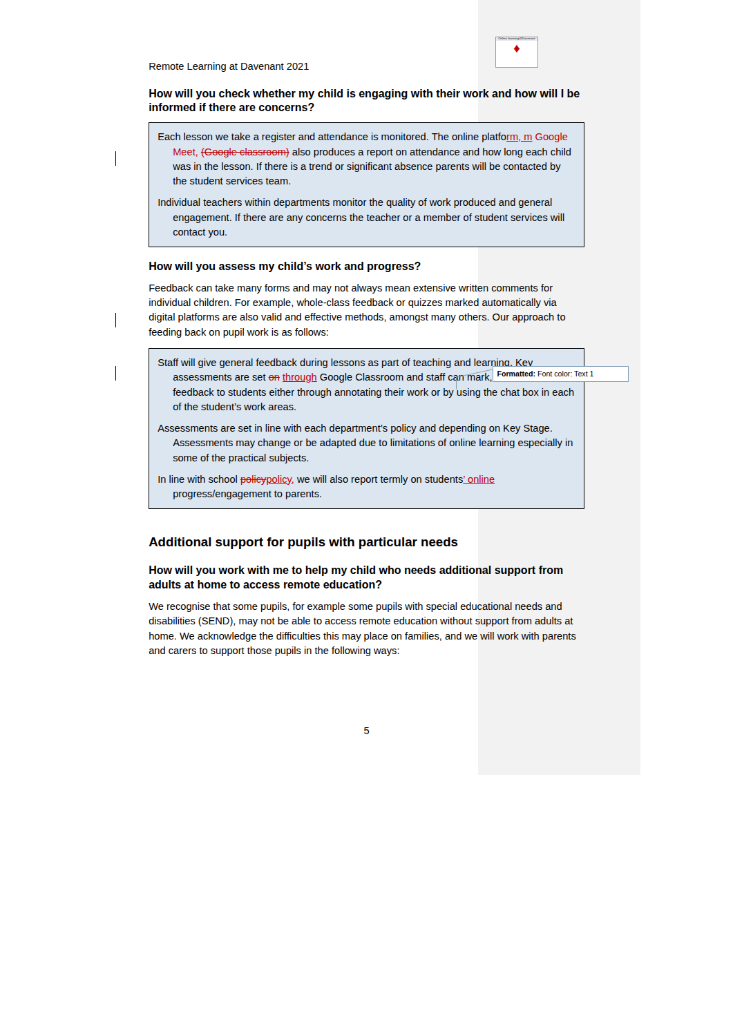Online learning@Davenant ♦
Remote Learning at Davenant 2021
How will you check whether my child is engaging with their work and how will I be informed if there are concerns?
Each lesson we take a register and attendance is monitored. The online platform, m Google Meet, (Google classroom) also produces a report on attendance and how long each child was in the lesson. If there is a trend or significant absence parents will be contacted by the student services team.
Individual teachers within departments monitor the quality of work produced and general engagement. If there are any concerns the teacher or a member of student services will contact you.
How will you assess my child’s work and progress?
Feedback can take many forms and may not always mean extensive written comments for individual children. For example, whole-class feedback or quizzes marked automatically via digital platforms are also valid and effective methods, amongst many others. Our approach to feeding back on pupil work is as follows:
Staff will give general feedback during lessons as part of teaching and learning. Key assessments are set on through Google Classroom and staff can mark, assess and feedback to students either through annotating their work or by using the chat box in each of the student’s work areas.
Assessments are set in line with each department’s policy and depending on Key Stage. Assessments may change or be adapted due to limitations of online learning especially in some of the practical subjects.
In line with school policy policy, we will also report termly on students’ online progress/engagement to parents.
Formatted: Font color: Text 1
Additional support for pupils with particular needs
How will you work with me to help my child who needs additional support from adults at home to access remote education?
We recognise that some pupils, for example some pupils with special educational needs and disabilities (SEND), may not be able to access remote education without support from adults at home. We acknowledge the difficulties this may place on families, and we will work with parents and carers to support those pupils in the following ways:
5